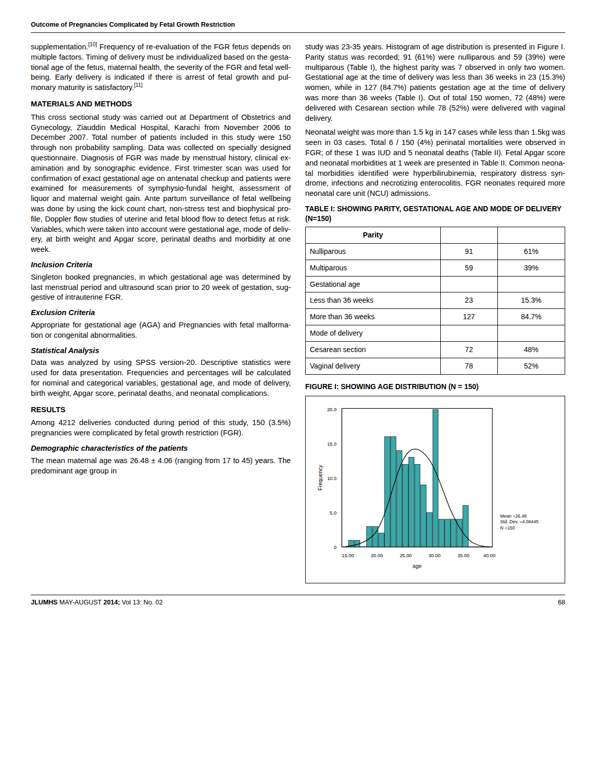Outcome of Pregnancies Complicated by Fetal Growth Restriction
supplementation.[10] Frequency of re-evaluation of the FGR fetus depends on multiple factors. Timing of delivery must be individualized based on the gestational age of the fetus, maternal health, the severity of the FGR and fetal well-being. Early delivery is indicated if there is arrest of fetal growth and pulmonary maturity is satisfactory.[11]
Materials and Methods
This cross sectional study was carried out at Department of Obstetrics and Gynecology, Ziauddin Medical Hospital, Karachi from November 2006 to December 2007. Total number of patients included in this study were 150 through non probability sampling. Data was collected on specially designed questionnaire. Diagnosis of FGR was made by menstrual history, clinical examination and by sonographic evidence. First trimester scan was used for confirmation of exact gestational age on antenatal checkup and patients were examined for measurements of symphysio-fundal height, assessment of liquor and maternal weight gain. Ante partum surveillance of fetal wellbeing was done by using the kick count chart, non-stress test and biophysical profile, Doppler flow studies of uterine and fetal blood flow to detect fetus at risk. Variables, which were taken into account were gestational age, mode of delivery, at birth weight and Apgar score, perinatal deaths and morbidity at one week.
Inclusion Criteria
Singleton booked pregnancies, in which gestational age was determined by last menstrual period and ultrasound scan prior to 20 week of gestation, suggestive of intrauterine FGR.
Exclusion Criteria
Appropriate for gestational age (AGA) and Pregnancies with fetal malformation or congenital abnormalities.
Statistical Analysis
Data was analyzed by using SPSS version-20. Descriptive statistics were used for data presentation. Frequencies and percentages will be calculated for nominal and categorical variables, gestational age, and mode of delivery, birth weight, Apgar score, perinatal deaths, and neonatal complications.
Results
Among 4212 deliveries conducted during period of this study, 150 (3.5%) pregnancies were complicated by fetal growth restriction (FGR).
Demographic characteristics of the patients
The mean maternal age was 26.48 ± 4.06 (ranging from 17 to 45) years. The predominant age group in
study was 23-35 years. Histogram of age distribution is presented in Figure I. Parity status was recorded; 91 (61%) were nulliparous and 59 (39%) were multiparous (Table I), the highest parity was 7 observed in only two women. Gestational age at the time of delivery was less than 36 weeks in 23 (15.3%) women, while in 127 (84.7%) patients gestation age at the time of delivery was more than 36 weeks (Table I). Out of total 150 women, 72 (48%) were delivered with Cesarean section while 78 (52%) were delivered with vaginal delivery.
Neonatal weight was more than 1.5 kg in 147 cases while less than 1.5kg was seen in 03 cases. Total 6 / 150 (4%) perinatal mortalities were observed in FGR; of these 1 was IUD and 5 neonatal deaths (Table II). Fetal Apgar score and neonatal morbidities at 1 week are presented in Table II. Common neonatal morbidities identified were hyperbilirubinemia, respiratory distress syndrome, infections and necrotizing enterocolitis. FGR neonates required more neonatal care unit (NCU) admissions.
Table I: Showing Parity, Gestational Age and Mode of Delivery (n=150)
| Parity | | |
| Nulliparous | 91 | 61% |
| Multiparous | 59 | 39% |
| Gestational age | | |
| Less than 36 weeks | 23 | 15.3% |
| More than 36 weeks | 127 | 84.7% |
| Mode of delivery | | |
| Cesarean section | 72 | 48% |
| Vaginal delivery | 78 | 52% |
Figure I: Showing Age Distribution (n = 150)
0 5.0 10.0 15.0 20.0 Frequency 15.00 20.00 25.00 30.00 35.00 40.00 age Mean =26.48 Std. Dev. =4.06445 N =150
JLUMHS MAY-AUGUST 2014; Vol 13: No. 02
68